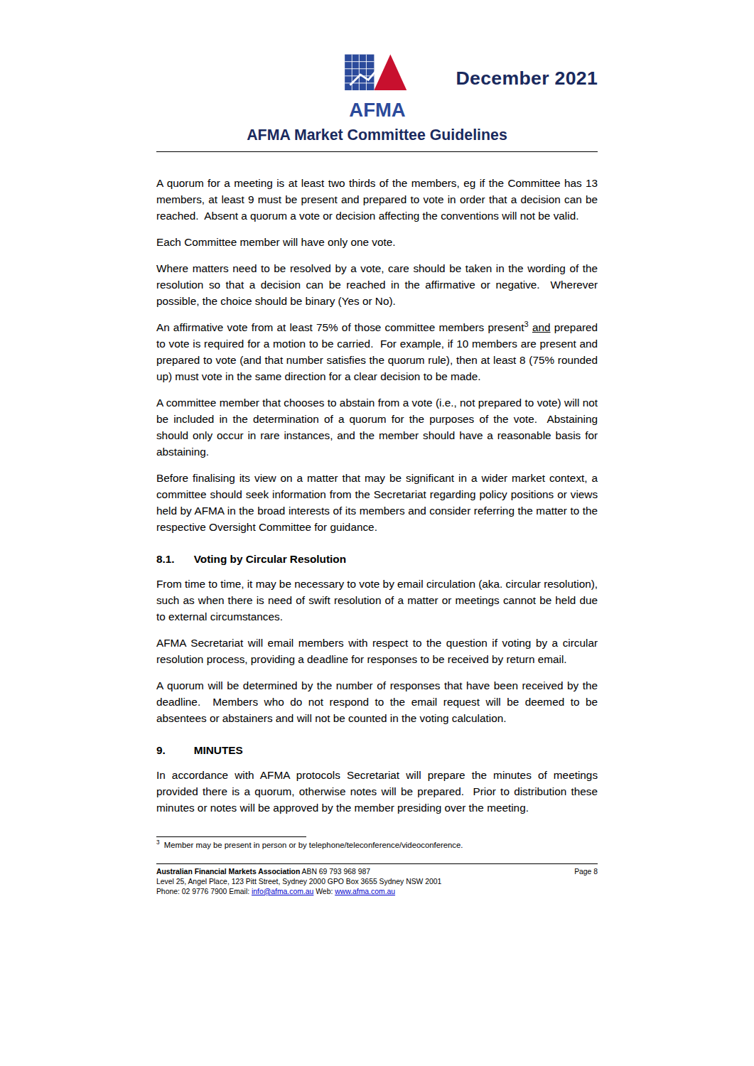December 2021
AFMA
AFMA Market Committee Guidelines
A quorum for a meeting is at least two thirds of the members, eg if the Committee has 13 members, at least 9 must be present and prepared to vote in order that a decision can be reached. Absent a quorum a vote or decision affecting the conventions will not be valid.
Each Committee member will have only one vote.
Where matters need to be resolved by a vote, care should be taken in the wording of the resolution so that a decision can be reached in the affirmative or negative. Wherever possible, the choice should be binary (Yes or No).
An affirmative vote from at least 75% of those committee members present3 and prepared to vote is required for a motion to be carried. For example, if 10 members are present and prepared to vote (and that number satisfies the quorum rule), then at least 8 (75% rounded up) must vote in the same direction for a clear decision to be made.
A committee member that chooses to abstain from a vote (i.e., not prepared to vote) will not be included in the determination of a quorum for the purposes of the vote. Abstaining should only occur in rare instances, and the member should have a reasonable basis for abstaining.
Before finalising its view on a matter that may be significant in a wider market context, a committee should seek information from the Secretariat regarding policy positions or views held by AFMA in the broad interests of its members and consider referring the matter to the respective Oversight Committee for guidance.
8.1. Voting by Circular Resolution
From time to time, it may be necessary to vote by email circulation (aka. circular resolution), such as when there is need of swift resolution of a matter or meetings cannot be held due to external circumstances.
AFMA Secretariat will email members with respect to the question if voting by a circular resolution process, providing a deadline for responses to be received by return email.
A quorum will be determined by the number of responses that have been received by the deadline. Members who do not respond to the email request will be deemed to be absentees or abstainers and will not be counted in the voting calculation.
9. MINUTES
In accordance with AFMA protocols Secretariat will prepare the minutes of meetings provided there is a quorum, otherwise notes will be prepared. Prior to distribution these minutes or notes will be approved by the member presiding over the meeting.
3 Member may be present in person or by telephone/teleconference/videoconference.
| Australian Financial Markets Association ABN 69 793 968 987 Level 25, Angel Place, 123 Pitt Street, Sydney 2000 GPO Box 3655 Sydney NSW 2001 Phone: 02 9776 7900 Email: info@afma.com.au Web: www.afma.com.au | Page 8 |